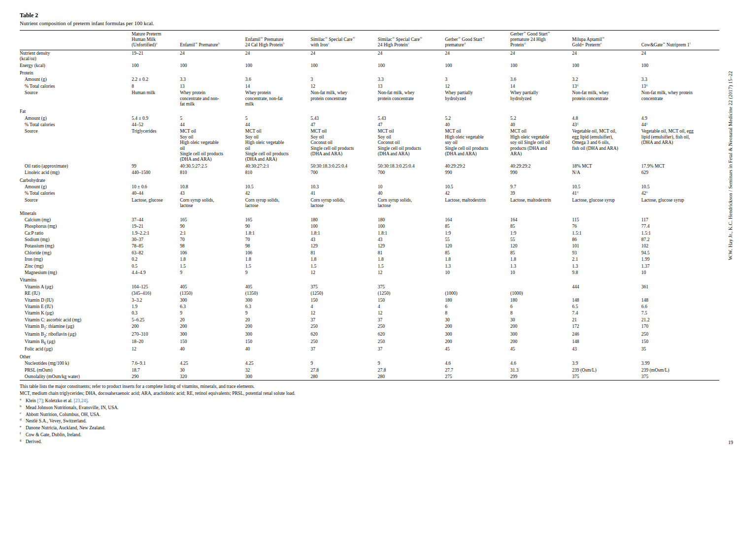W.W. Hay Jr., K.C. Hendrickson / Seminars in Fetal & Neonatal Medicine 22 (2017) 15–22
19
Table 2
Nutrient composition of preterm infant formulas per 100 kcal.
| | Mature Preterm Human Milk (Unfortified) a | Enfamil ® Premature b | Enfamil ® Premature 24 Cal High Protein b | Similac ® Special Care ® with Iron c | Similac ® Special Care ® 24 High Protein c | Gerber ® Good Start ® premature d | Gerber ® Good Start ® premature 24 High Protein d | Milupa Aptamil ® Gold+ Preterm e | Cow&Gate ® Nutriprem 1 f |
| --- | --- | --- | --- | --- | --- | --- | --- | --- | --- |
| Nutrient density (kcal/oz) | 19–21 | 24 | 24 | 24 | 24 | 24 | 24 | 24 | 24 |
| Energy (kcal) | 100 | 100 | 100 | 100 | 100 | 100 | 100 | 100 | 100 |
| Protein | |
| Amount (g) | 2.2 ± 0.2 | 3.3 | 3.6 | 3 | 3.3 | 3 | 3.6 | 3.2 | 3.3 |
| % Total calories | 8 | 13 | 14 | 12 | 13 | 12 | 14 | 13 g | 13 g |
| Source | Human milk | Whey protein concentrate and non- fat milk | Whey protein concentrate, non-fat milk | Non-fat milk, whey protein concentrate | Non-fat milk, whey protein concentrate | Whey partially hydrolyzed | Whey partially hydrolyzed | Non-fat milk, whey protein concentrate | Non-fat milk, whey protein concentrate |
| Fat | |
| Amount (g) | 5.4 ± 0.9 | 5 | 5 | 5.43 | 5.43 | 5.2 | 5.2 | 4.8 | 4.9 |
| % Total calories | 44–52 | 44 | 44 | 47 | 47 | 40 | 40 | 43 g | 44 g |
| Source | Triglycerides | MCT oil Soy oil High oleic vegetable oil Single cell oil products (DHA and ARA) | MCT oil Soy oil High oleic vegetable oil Single cell oil products (DHA and ARA) | MCT oil Soy oil Coconut oil Single cell oil products (DHA and ARA) | MCT oil Soy oil Coconut oil Single cell oil products (DHA and ARA) | MCT oil High oleic vegetable soy oil Single cell oil products (DHA and ARA) | MCT oil High oleic vegetable soy oil Single cell oil products (DHA and ARA) | Vegetable oil, MCT oil, egg lipid (emulsifier), Omega 3 and 6 oils, fish oil (DHA and ARA) | Vegetable oil, MCT oil, egg lipid (emulsifier), fish oil, (DHA and ARA) |
| Oil ratio (approximate) | 99 | 40:30.5:27:2.5 | 40:30:27:2:1 | 50:30:18.3:0.25:0.4 | 50:30:18.3:0.25:0.4 | 40:29:29:2 | 40:29:29:2 | 18% MCT | 17.9% MCT |
| Linoleic acid (mg) | 440–1500 | 810 | 810 | 700 | 700 | 990 | 990 | N/A | 629 |
| Carbohydrate | |
| Amount (g) | 10 ± 0.6 | 10.8 | 10.5 | 10.3 | 10 | 10.5 | 9.7 | 10.5 | 10.5 |
| % Total calories | 40–44 | 43 | 42 | 41 | 40 | 42 | 39 | 41 g | 42 g |
| Source | Lactose, glucose | Corn syrup solids, lactose | Corn syrup solids, lactose | Corn syrup solids, lactose | Corn syrup solids, lactose | Lactose, maltodextrin | Lactose, maltodextrin | Lactose, glucose syrup | Lactose, glucose syrup |
| Minerals | |
| Calcium (mg) | 37–44 | 165 | 165 | 180 | 180 | 164 | 164 | 115 | 117 |
| Phosphorus (mg) | 19–21 | 90 | 90 | 100 | 100 | 85 | 85 | 76 | 77.4 |
| Ca:P ratio | 1.9–2.2:1 | 2:1 | 1.8:1 | 1.8:1 | 1.8:1 | 1:9 | 1:9 | 1.5:1 | 1.5:1 |
| Sodium (mg) | 30–37 | 70 | 70 | 43 | 43 | 55 | 55 | 86 | 87.2 |
| Potassium (mg) | 78–85 | 98 | 98 | 129 | 129 | 120 | 120 | 101 | 102 |
| Chloride (mg) | 63–82 | 106 | 106 | 81 | 81 | 85 | 85 | 93 | 94.5 |
| Iron (mg) | 0.2 | 1.8 | 1.8 | 1.8 | 1.8 | 1.8 | 1.8 | 2.1 | 1.99 |
| Zinc (mg) | 0.5 | 1.5 | 1.5 | 1.5 | 1.5 | 1.3 | 1.3 | 1.3 | 1.37 |
| Magnesium (mg) | 4.4–4.9 | 9 | 9 | 12 | 12 | 10 | 10 | 9.8 | 10 |
| Vitamins | |
| Vitamin A (µg) | 104–125 | 405 | 405 | 375 | 375 | | | 444 | 361 |
| RE (IU) | (345–416) | (1350) | (1350) | (1250) | (1250) | (1000) | (1000) | | |
| Vitamin D (IU) | 3–3.2 | 300 | 300 | 150 | 150 | 180 | 180 | 148 | 148 |
| Vitamin E (IU) | 1.9 | 6.3 | 6.3 | 4 | 4 | 6 | 6 | 6.5 | 6.6 |
| Vitamin K (µg) | 0.3 | 9 | 9 | 12 | 12 | 8 | 8 | 7.4 | 7.5 |
| Vitamin C: ascorbic acid (mg) | 5–6.25 | 20 | 20 | 37 | 37 | 30 | 30 | 21 | 21.2 |
| Vitamin B 1 : thiamine (µg) | 200 | 200 | 200 | 250 | 250 | 200 | 200 | 172 | 170 |
| Vitamin B 2 : riboflavin (µg) | 270–310 | 300 | 300 | 620 | 620 | 300 | 300 | 246 | 250 |
| Vitamin B 6 (µg) | 18–20 | 150 | 150 | 250 | 250 | 200 | 200 | 148 | 150 |
| Folic acid (µg) | 12 | 40 | 40 | 37 | 37 | 45 | 45 | 43 | 35 |
| Other | |
| Nucleotides (mg/100 k) | 7.6–9.1 | 4.25 | 4.25 | 9 | 9 | 4.6 | 4.6 | 3.9 | 3.99 |
| PRSL (mOsm) | 18.7 | 30 | 32 | 27.8 | 27.8 | 27.7 | 31.3 | 239 (Osm/L) | 239 (mOsm/L) |
| Osmolality (mOsm/kg water) | 290 | 320 | 300 | 280 | 280 | 275 | 299 | 375 | 375 |
This table lists the major constituents; refer to product inserts for a complete listing of vitamins, minerals, and trace elements.
MCT, medium chain triglycerides; DHA, docosahexaenoic acid; ARA, arachidonic acid; RE, retinol equivalents; PRSL, potential renal solute load.
a Klein [7]; Koletzko et al. [23,24].
b Mead Johnson Nutritionals, Evansville, IN, USA.
c Abbott Nutrition, Columbus, OH, USA.
d Nestlé S.A., Vevey, Switzerland.
e Danone Nutricia, Auckland, New Zealand.
f Cow & Gate, Dublin, Ireland.
g Derived.